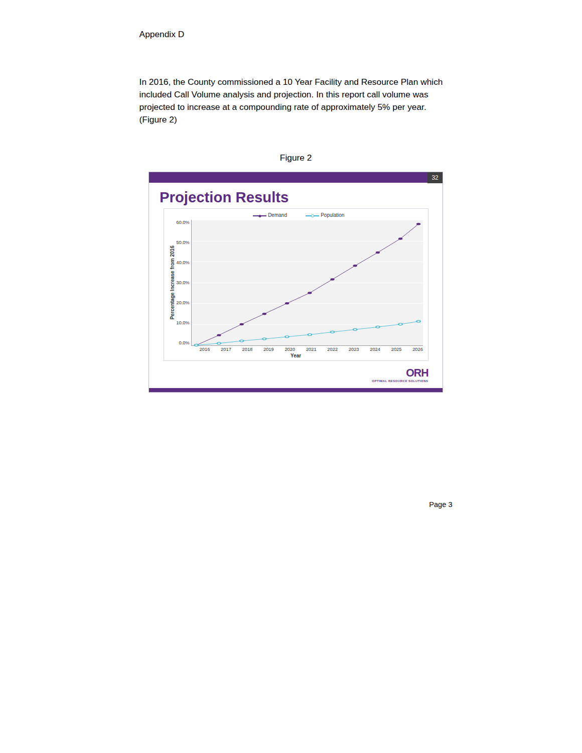Appendix D
In 2016, the County commissioned a 10 Year Facility and Resource Plan which included Call Volume analysis and projection. In this report call volume was projected to increase at a compounding rate of approximately 5% per year. (Figure 2)
Figure 2
32
Projection Results
Demand Population
Percentage Increase from 2016
60.0%
50.0%
40.0%
30.0%
20.0%
10.0%
0.0%
2016
2017
2018
2019
2020
2021
2022
2023
2024
2025
2026
Year
ORHOPTIMAL RESOURCE SOLUTIONS
Page 3